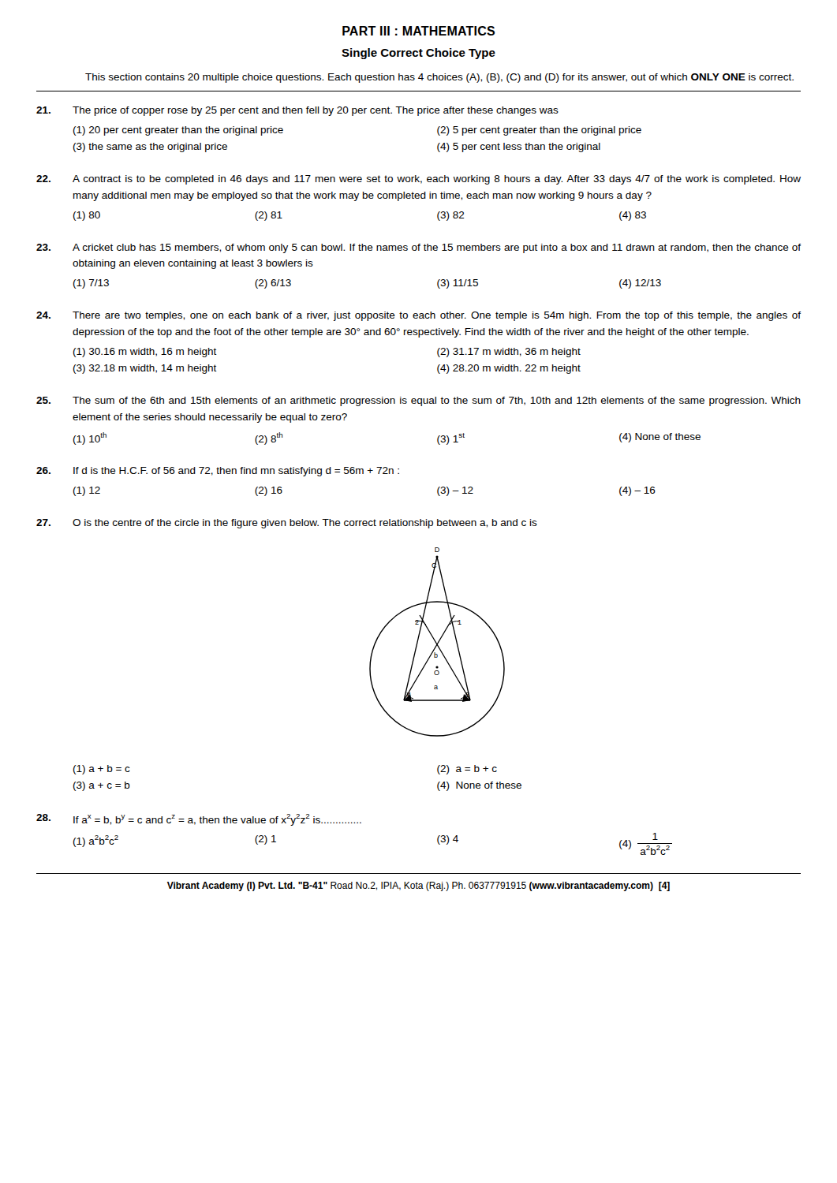PART III : MATHEMATICS
Single Correct Choice Type
This section contains 20 multiple choice questions. Each question has 4 choices (A), (B), (C) and (D) for its answer, out of which ONLY ONE is correct.
21.
The price of copper rose by 25 per cent and then fell by 20 per cent. The price after these changes was
(1) 20 per cent greater than the original price
(2) 5 per cent greater than the original price
(3) the same as the original price
(4) 5 per cent less than the original
22.
A contract is to be completed in 46 days and 117 men were set to work, each working 8 hours a day. After 33 days 4/7 of the work is completed. How many additional men may be employed so that the work may be completed in time, each man now working 9 hours a day ?
(1) 80
(2) 81
(3) 82
(4) 83
23.
A cricket club has 15 members, of whom only 5 can bowl. If the names of the 15 members are put into a box and 11 drawn at random, then the chance of obtaining an eleven containing at least 3 bowlers is
(1) 7/13
(2) 6/13
(3) 11/15
(4) 12/13
24.
There are two temples, one on each bank of a river, just opposite to each other. One temple is 54m high. From the top of this temple, the angles of depression of the top and the foot of the other temple are 30° and 60° respectively. Find the width of the river and the height of the other temple.
(1) 30.16 m width, 16 m height
(2) 31.17 m width, 36 m height
(3) 32.18 m width, 14 m height
(4) 28.20 m width. 22 m height
25.
The sum of the 6th and 15th elements of an arithmetic progression is equal to the sum of 7th, 10th and 12th elements of the same progression. Which element of the series should necessarily be equal to zero?
(1) 10th
(2) 8th
(3) 1st
(4) None of these
26.
If d is the H.C.F. of 56 and 72, then find mn satisfying d = 56m + 72n :
(1) 12
(2) 16
(3) – 12
(4) – 16
27.
O is the centre of the circle in the figure given below. The correct relationship between a, b and c is
D C 1 2 3 4 b O a
(1) a + b = c
(2) a = b + c
(3) a + c = b
(4) None of these
28.
If ax = b, by = c and cz = a, then the value of x2y2z2 is..............
(1) a2b2c2
(2) 1
(3) 4
(4) 1 a2b2c2
Vibrant Academy (I) Pvt. Ltd. "B-41" Road No.2, IPIA, Kota (Raj.) Ph. 06377791915 (www.vibrantacademy.com) [4]